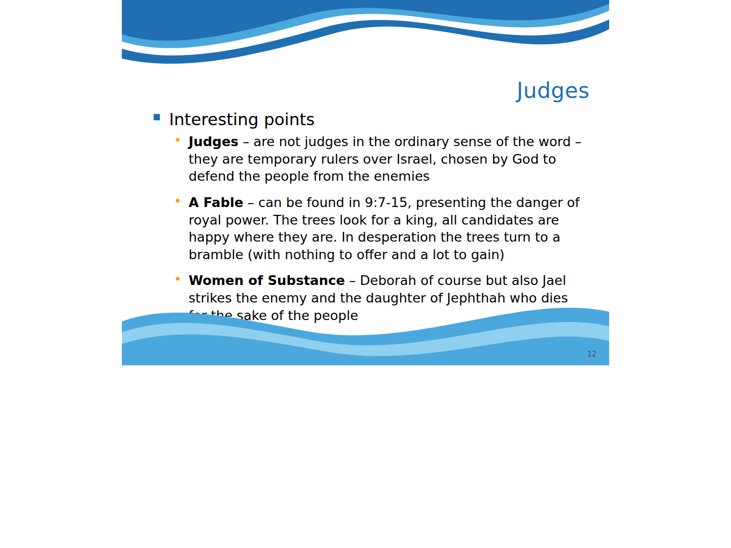Judges
Interesting points
Judges – are not judges in the ordinary sense of the word – they are temporary rulers over Israel, chosen by God to defend the people from the enemies
A Fable – can be found in 9:7-15, presenting the danger of royal power. The trees look for a king, all candidates are happy where they are. In desperation the trees turn to a bramble (with nothing to offer and a lot to gain)
Women of Substance – Deborah of course but also Jael strikes the enemy and the daughter of Jephthah who dies for the sake of the people
12